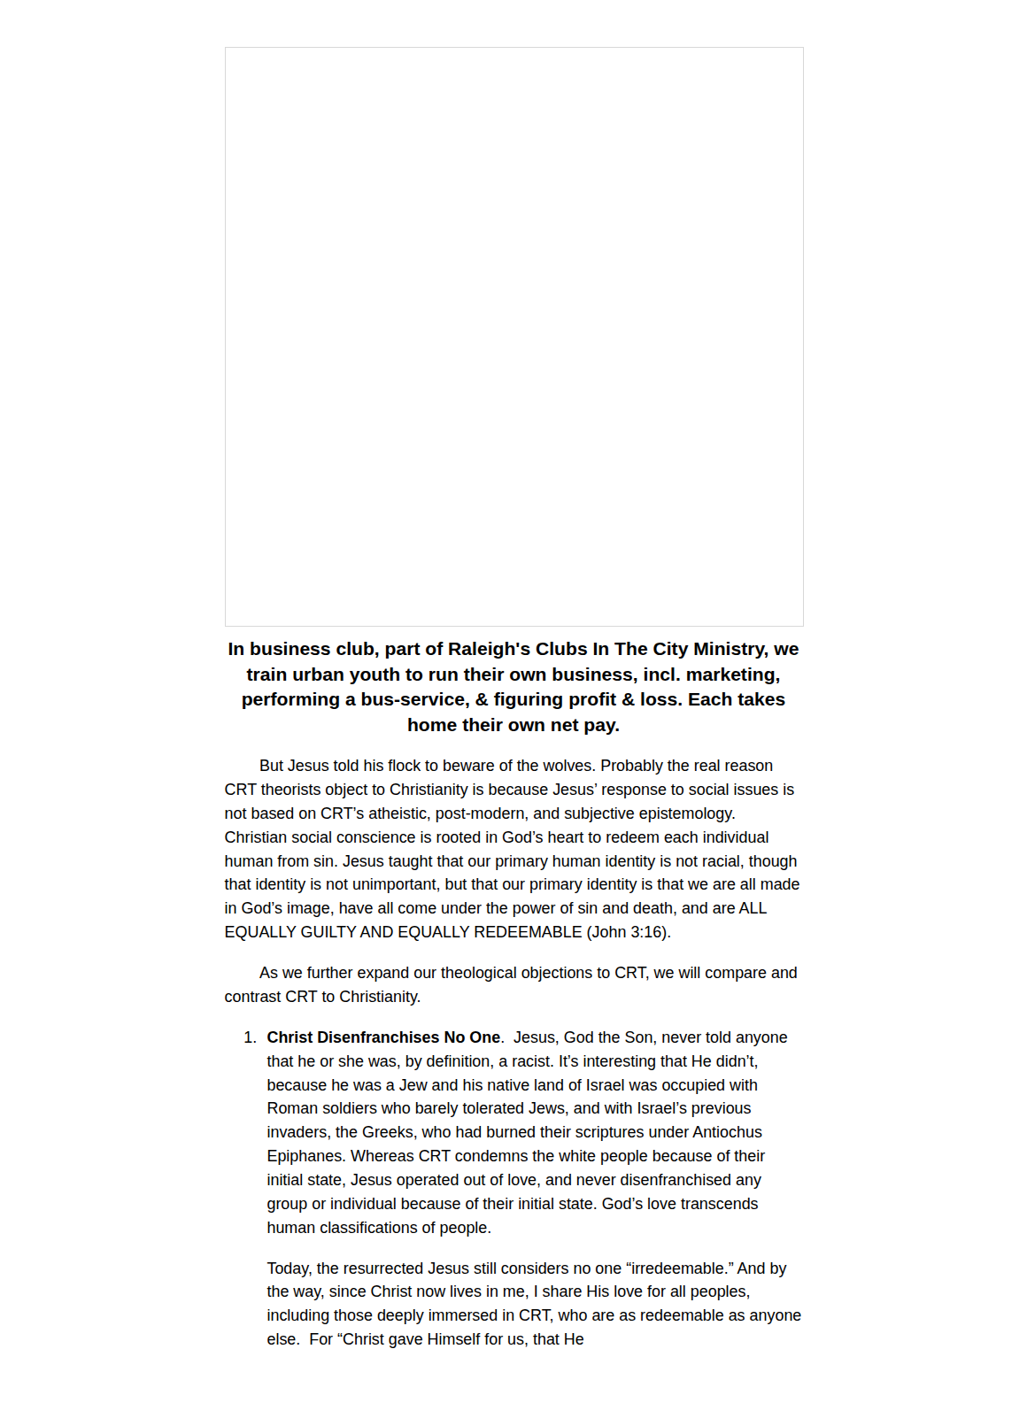In business club, part of Raleigh's Clubs In The City Ministry, we train urban youth to run their own business, incl. marketing, performing a bus-service, & figuring profit & loss. Each takes home their own net pay.
But Jesus told his flock to beware of the wolves. Probably the real reason CRT theorists object to Christianity is because Jesus’ response to social issues is not based on CRT’s atheistic, post-modern, and subjective epistemology. Christian social conscience is rooted in God’s heart to redeem each individual human from sin. Jesus taught that our primary human identity is not racial, though that identity is not unimportant, but that our primary identity is that we are all made in God’s image, have all come under the power of sin and death, and are all equally guilty and equally redeemable (John 3:16).
As we further expand our theological objections to CRT, we will compare and contrast CRT to Christianity.
Christ Disenfranchises No One. Jesus, God the Son, never told anyone that he or she was, by definition, a racist. It’s interesting that He didn’t, because he was a Jew and his native land of Israel was occupied with Roman soldiers who barely tolerated Jews, and with Israel’s previous invaders, the Greeks, who had burned their scriptures under Antiochus Epiphanes. Whereas CRT condemns the white people because of their initial state, Jesus operated out of love, and never disenfranchised any group or individual because of their initial state. God’s love transcends human classifications of people.
Today, the resurrected Jesus still considers no one “irredeemable.” And by the way, since Christ now lives in me, I share His love for all peoples, including those deeply immersed in CRT, who are as redeemable as anyone else. For “Christ gave Himself for us, that He